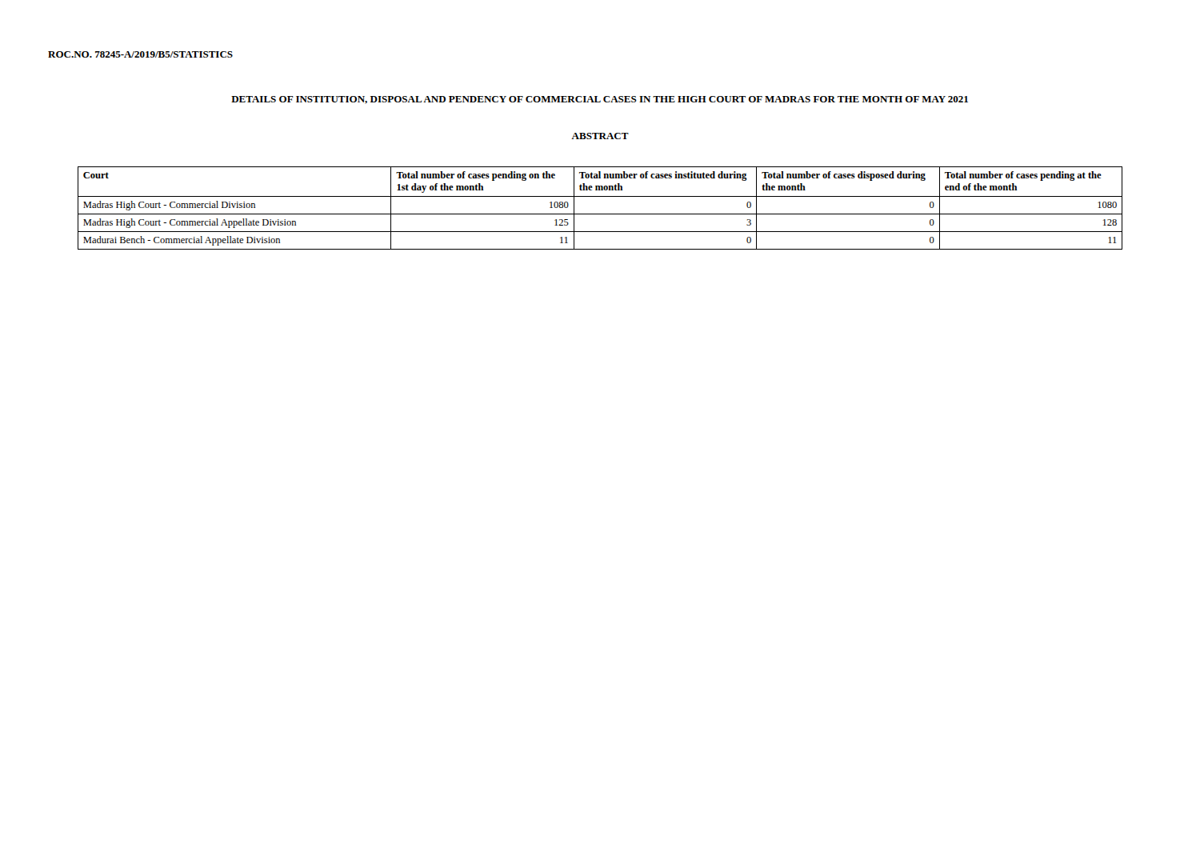ROC.NO. 78245-A/2019/B5/STATISTICS
DETAILS OF INSTITUTION, DISPOSAL AND PENDENCY OF COMMERCIAL CASES IN THE HIGH COURT OF MADRAS FOR THE MONTH OF MAY 2021
ABSTRACT
| Court | Total number of cases pending on the 1st day of the month | Total number of cases instituted during the month | Total number of cases disposed during the month | Total number of cases pending at the end of the month |
| --- | --- | --- | --- | --- |
| Madras High Court - Commercial Division | 1080 | 0 | 0 | 1080 |
| Madras High Court - Commercial Appellate Division | 125 | 3 | 0 | 128 |
| Madurai Bench - Commercial Appellate Division | 11 | 0 | 0 | 11 |